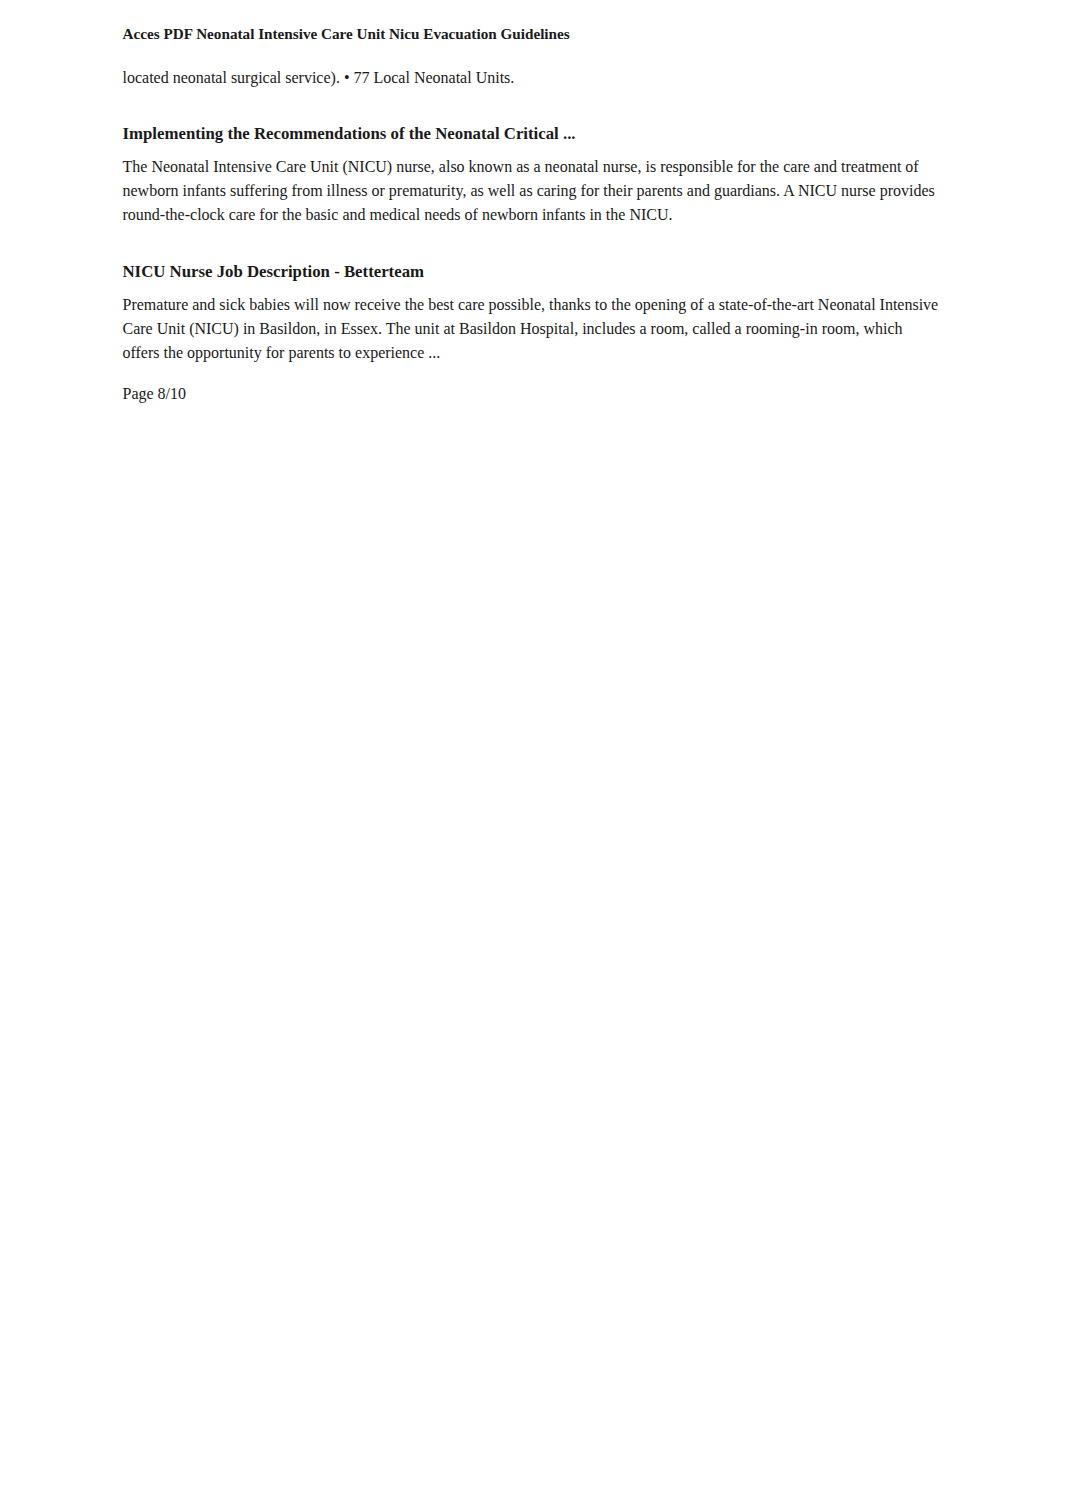Acces PDF Neonatal Intensive Care Unit Nicu Evacuation Guidelines
located neonatal surgical service). • 77 Local Neonatal Units.
Implementing the Recommendations of the Neonatal Critical ...
The Neonatal Intensive Care Unit (NICU) nurse, also known as a neonatal nurse, is responsible for the care and treatment of newborn infants suffering from illness or prematurity, as well as caring for their parents and guardians. A NICU nurse provides round-the-clock care for the basic and medical needs of newborn infants in the NICU.
NICU Nurse Job Description - Betterteam
Premature and sick babies will now receive the best care possible, thanks to the opening of a state-of-the-art Neonatal Intensive Care Unit (NICU) in Basildon, in Essex. The unit at Basildon Hospital, includes a room, called a rooming-in room, which offers the opportunity for parents to experience ...
Page 8/10